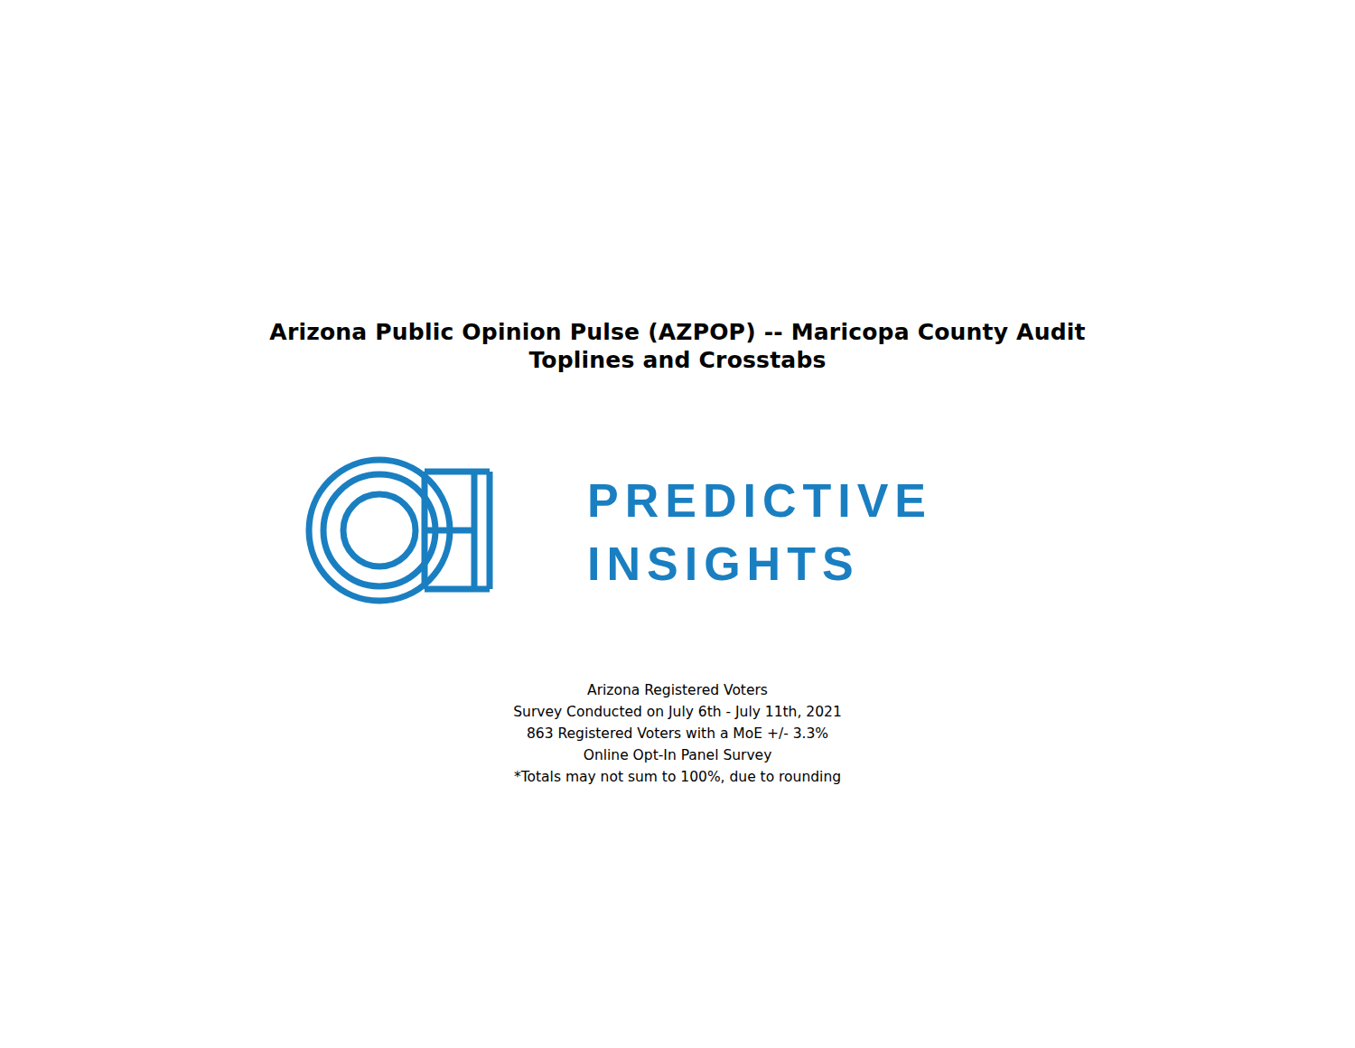Arizona Public Opinion Pulse (AZPOP) -- Maricopa County Audit
Toplines and Crosstabs
PREDICTIVE INSIGHTS
Arizona Registered Voters
Survey Conducted on July 6th - July 11th, 2021
863 Registered Voters with a MoE +/- 3.3%
Online Opt-In Panel Survey
*Totals may not sum to 100%, due to rounding